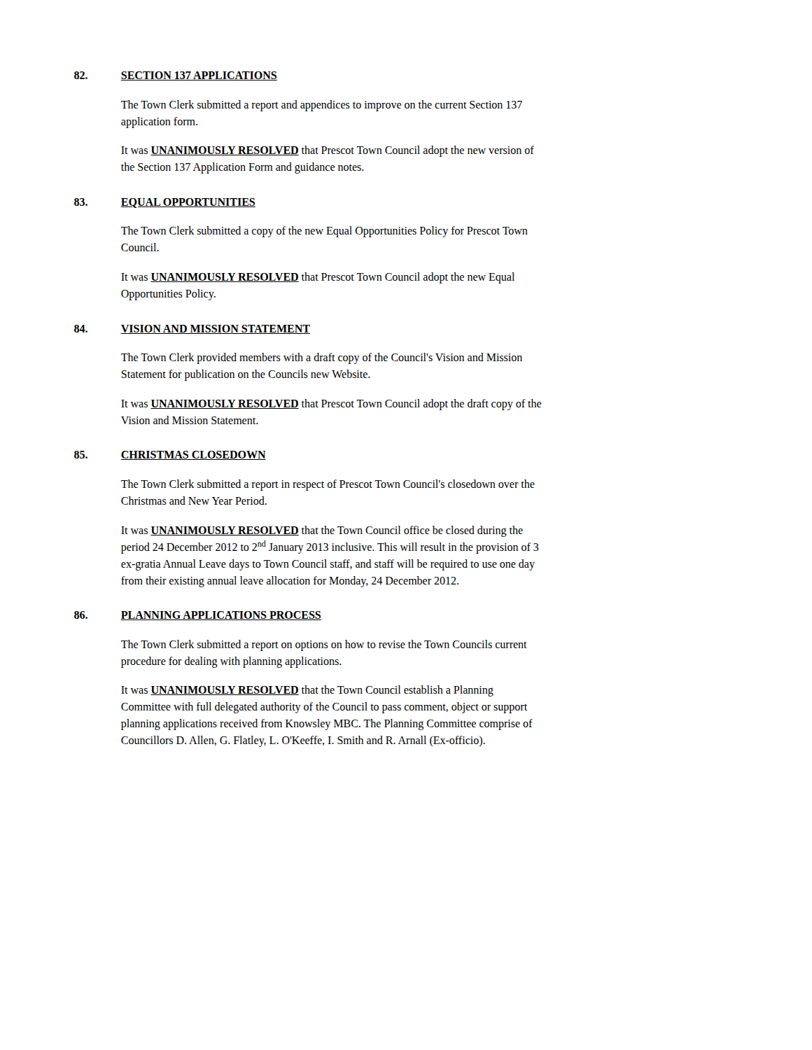82. Section 137 Applications
The Town Clerk submitted a report and appendices to improve on the current Section 137 application form.
It was UNANIMOUSLY RESOLVED that Prescot Town Council adopt the new version of the Section 137 Application Form and guidance notes.
83. Equal Opportunities
The Town Clerk submitted a copy of the new Equal Opportunities Policy for Prescot Town Council.
It was UNANIMOUSLY RESOLVED that Prescot Town Council adopt the new Equal Opportunities Policy.
84. Vision and Mission Statement
The Town Clerk provided members with a draft copy of the Council's Vision and Mission Statement for publication on the Councils new Website.
It was UNANIMOUSLY RESOLVED that Prescot Town Council adopt the draft copy of the Vision and Mission Statement.
85. Christmas Closedown
The Town Clerk submitted a report in respect of Prescot Town Council's closedown over the Christmas and New Year Period.
It was UNANIMOUSLY RESOLVED that the Town Council office be closed during the period 24 December 2012 to 2nd January 2013 inclusive. This will result in the provision of 3 ex-gratia Annual Leave days to Town Council staff, and staff will be required to use one day from their existing annual leave allocation for Monday, 24 December 2012.
86. Planning Applications Process
The Town Clerk submitted a report on options on how to revise the Town Councils current procedure for dealing with planning applications.
It was UNANIMOUSLY RESOLVED that the Town Council establish a Planning Committee with full delegated authority of the Council to pass comment, object or support planning applications received from Knowsley MBC. The Planning Committee comprise of Councillors D. Allen, G. Flatley, L. O'Keeffe, I. Smith and R. Arnall (Ex-officio).